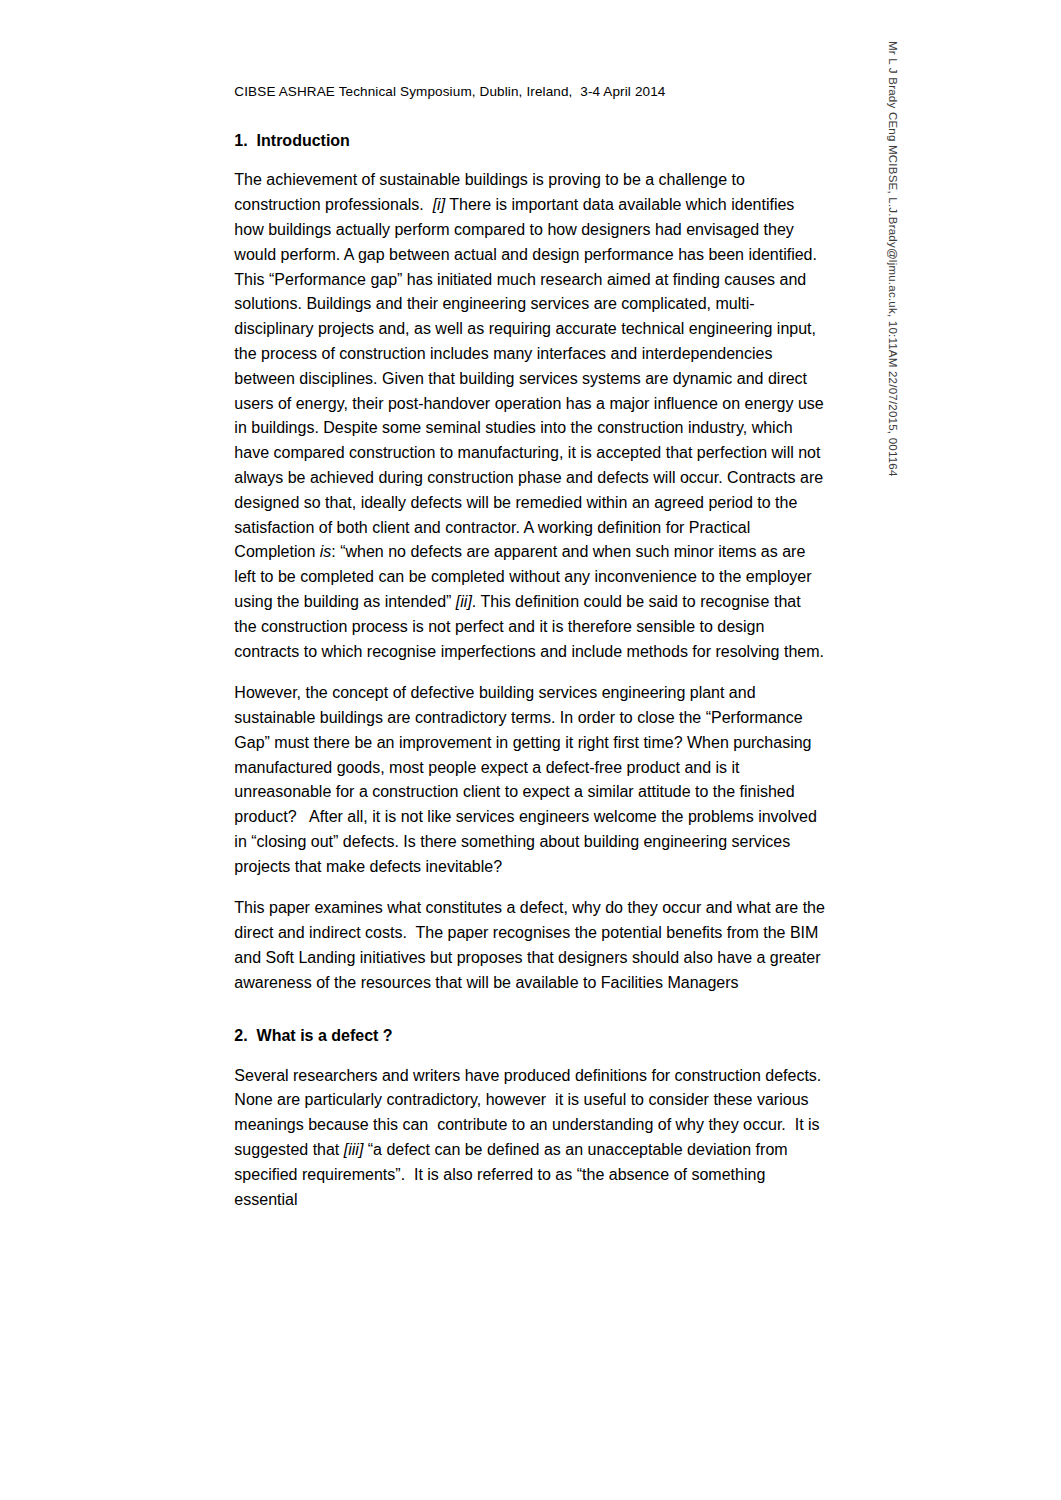Mr L J Brady CEng MCIBSE, L.J.Brady@ljmu.ac.uk, 10:11AM 22/07/2015, 001164
CIBSE ASHRAE Technical Symposium, Dublin, Ireland, 3-4 April 2014
1. Introduction
The achievement of sustainable buildings is proving to be a challenge to construction professionals. [i] There is important data available which identifies how buildings actually perform compared to how designers had envisaged they would perform. A gap between actual and design performance has been identified. This “Performance gap” has initiated much research aimed at finding causes and solutions. Buildings and their engineering services are complicated, multi-disciplinary projects and, as well as requiring accurate technical engineering input, the process of construction includes many interfaces and interdependencies between disciplines. Given that building services systems are dynamic and direct users of energy, their post-handover operation has a major influence on energy use in buildings. Despite some seminal studies into the construction industry, which have compared construction to manufacturing, it is accepted that perfection will not always be achieved during construction phase and defects will occur. Contracts are designed so that, ideally defects will be remedied within an agreed period to the satisfaction of both client and contractor. A working definition for Practical Completion is: “when no defects are apparent and when such minor items as are left to be completed can be completed without any inconvenience to the employer using the building as intended” [ii]. This definition could be said to recognise that the construction process is not perfect and it is therefore sensible to design contracts to which recognise imperfections and include methods for resolving them.
However, the concept of defective building services engineering plant and sustainable buildings are contradictory terms. In order to close the “Performance Gap” must there be an improvement in getting it right first time? When purchasing manufactured goods, most people expect a defect-free product and is it unreasonable for a construction client to expect a similar attitude to the finished product? After all, it is not like services engineers welcome the problems involved in “closing out” defects. Is there something about building engineering services projects that make defects inevitable?
This paper examines what constitutes a defect, why do they occur and what are the direct and indirect costs. The paper recognises the potential benefits from the BIM and Soft Landing initiatives but proposes that designers should also have a greater awareness of the resources that will be available to Facilities Managers
2. What is a defect ?
Several researchers and writers have produced definitions for construction defects. None are particularly contradictory, however it is useful to consider these various meanings because this can contribute to an understanding of why they occur. It is suggested that [iii] “a defect can be defined as an unacceptable deviation from specified requirements”. It is also referred to as “the absence of something essential